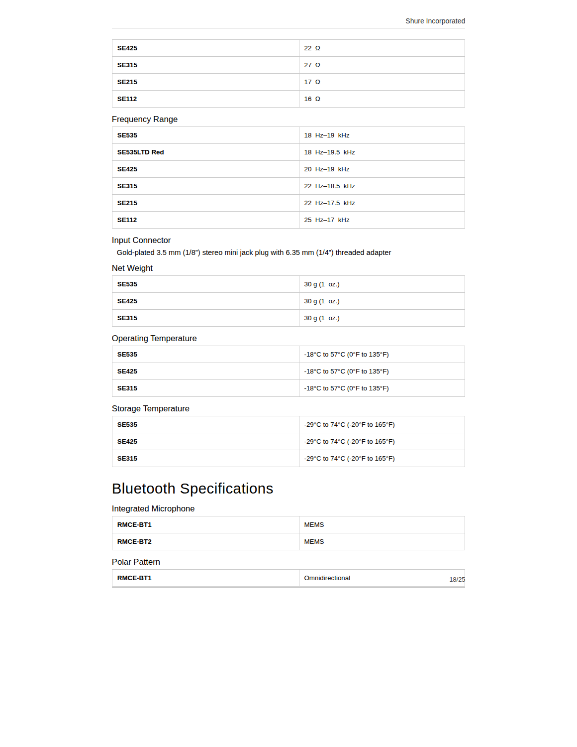Shure Incorporated
| SE425 | 22 Ω |
| SE315 | 27 Ω |
| SE215 | 17 Ω |
| SE112 | 16 Ω |
Frequency Range
| SE535 | 18 Hz–19 kHz |
| SE535LTD Red | 18 Hz–19.5 kHz |
| SE425 | 20 Hz–19 kHz |
| SE315 | 22 Hz–18.5 kHz |
| SE215 | 22 Hz–17.5 kHz |
| SE112 | 25 Hz–17 kHz |
Input Connector
Gold-plated 3.5 mm (1/8”) stereo mini jack plug with 6.35 mm (1/4”) threaded adapter
Net Weight
| SE535 | 30 g (1 oz.) |
| SE425 | 30 g (1 oz.) |
| SE315 | 30 g (1 oz.) |
Operating Temperature
| SE535 | -18°C to 57°C (0°F to 135°F) |
| SE425 | -18°C to 57°C (0°F to 135°F) |
| SE315 | -18°C to 57°C (0°F to 135°F) |
Storage Temperature
| SE535 | -29°C to 74°C (-20°F to 165°F) |
| SE425 | -29°C to 74°C (-20°F to 165°F) |
| SE315 | -29°C to 74°C (-20°F to 165°F) |
Bluetooth Specifications
Integrated Microphone
| RMCE-BT1 | MEMS |
| RMCE-BT2 | MEMS |
Polar Pattern
| RMCE-BT1 | Omnidirectional |
18/25